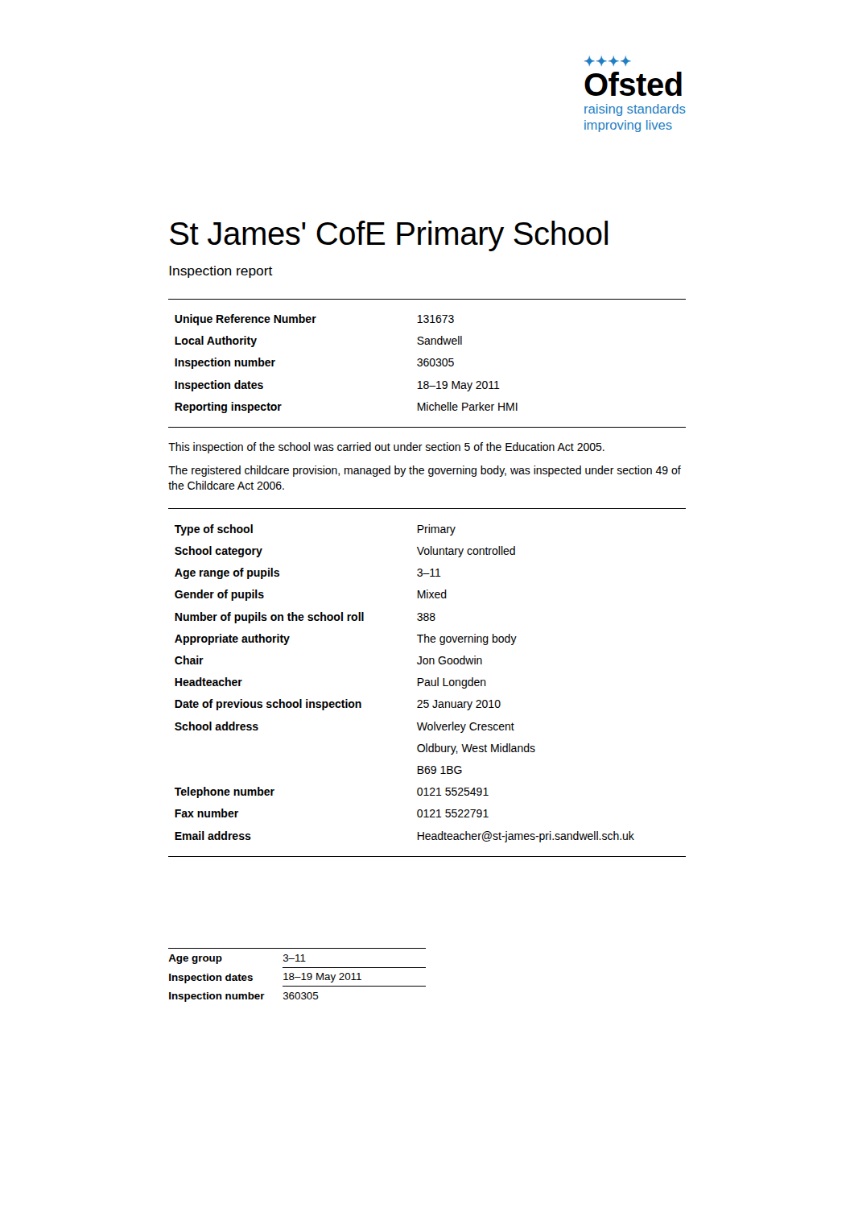✦✦✦✦
Ofsted
raising standards
improving lives
St James' CofE Primary School
Inspection report
| Unique Reference Number | 131673 |
| Local Authority | Sandwell |
| Inspection number | 360305 |
| Inspection dates | 18–19 May 2011 |
| Reporting inspector | Michelle Parker HMI |
This inspection of the school was carried out under section 5 of the Education Act 2005.
The registered childcare provision, managed by the governing body, was inspected under section 49 of the Childcare Act 2006.
| Type of school | Primary |
| School category | Voluntary controlled |
| Age range of pupils | 3–11 |
| Gender of pupils | Mixed |
| Number of pupils on the school roll | 388 |
| Appropriate authority | The governing body |
| Chair | Jon Goodwin |
| Headteacher | Paul Longden |
| Date of previous school inspection | 25 January 2010 |
| School address | Wolverley Crescent |
| | Oldbury, West Midlands |
| | B69 1BG |
| Telephone number | 0121 5525491 |
| Fax number | 0121 5522791 |
| Email address | Headteacher@st-james-pri.sandwell.sch.uk |
| Age group | 3–11 |
| Inspection dates | 18–19 May 2011 |
| Inspection number | 360305 |